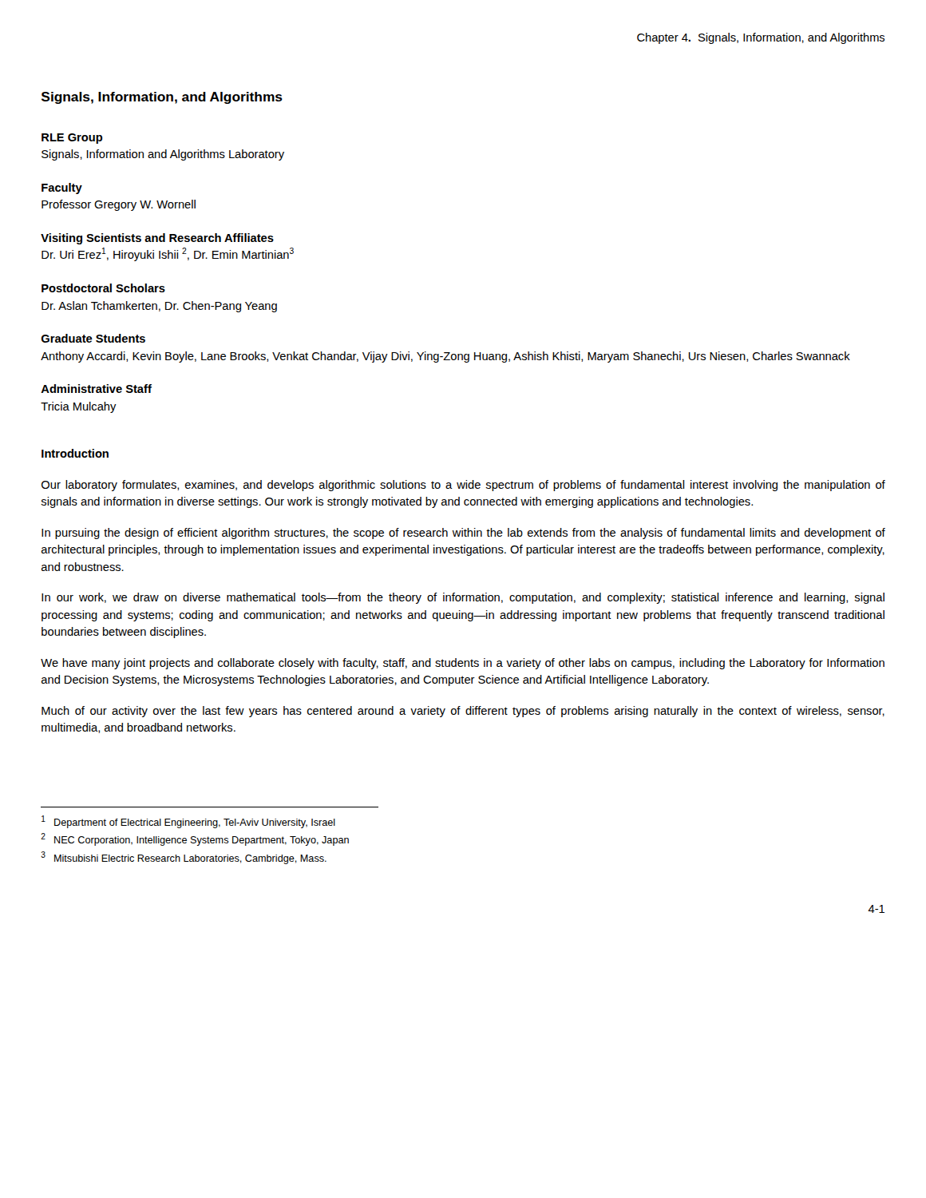Chapter 4. Signals, Information, and Algorithms
Signals, Information, and Algorithms
RLE Group
Signals, Information and Algorithms Laboratory
Faculty
Professor Gregory W. Wornell
Visiting Scientists and Research Affiliates
Dr. Uri Erez1, Hiroyuki Ishii 2, Dr. Emin Martinian3
Postdoctoral Scholars
Dr. Aslan Tchamkerten, Dr. Chen-Pang Yeang
Graduate Students
Anthony Accardi, Kevin Boyle, Lane Brooks, Venkat Chandar, Vijay Divi, Ying-Zong Huang, Ashish Khisti, Maryam Shanechi, Urs Niesen, Charles Swannack
Administrative Staff
Tricia Mulcahy
Introduction
Our laboratory formulates, examines, and develops algorithmic solutions to a wide spectrum of problems of fundamental interest involving the manipulation of signals and information in diverse settings. Our work is strongly motivated by and connected with emerging applications and technologies.
In pursuing the design of efficient algorithm structures, the scope of research within the lab extends from the analysis of fundamental limits and development of architectural principles, through to implementation issues and experimental investigations. Of particular interest are the tradeoffs between performance, complexity, and robustness.
In our work, we draw on diverse mathematical tools—from the theory of information, computation, and complexity; statistical inference and learning, signal processing and systems; coding and communication; and networks and queuing—in addressing important new problems that frequently transcend traditional boundaries between disciplines.
We have many joint projects and collaborate closely with faculty, staff, and students in a variety of other labs on campus, including the Laboratory for Information and Decision Systems, the Microsystems Technologies Laboratories, and Computer Science and Artificial Intelligence Laboratory.
Much of our activity over the last few years has centered around a variety of different types of problems arising naturally in the context of wireless, sensor, multimedia, and broadband networks.
1 Department of Electrical Engineering, Tel-Aviv University, Israel
2 NEC Corporation, Intelligence Systems Department, Tokyo, Japan
3 Mitsubishi Electric Research Laboratories, Cambridge, Mass.
4-1